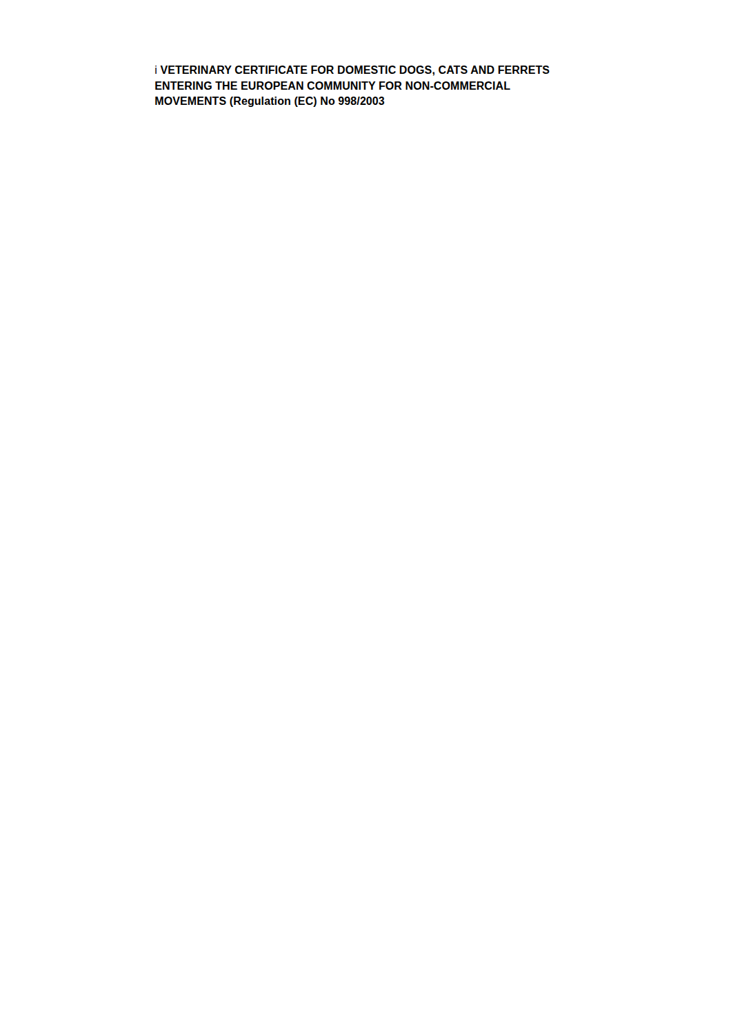i VETERINARY CERTIFICATE FOR DOMESTIC DOGS, CATS AND FERRETS ENTERING THE EUROPEAN COMMUNITY FOR NON-COMMERCIAL MOVEMENTS (Regulation (EC) No 998/2003